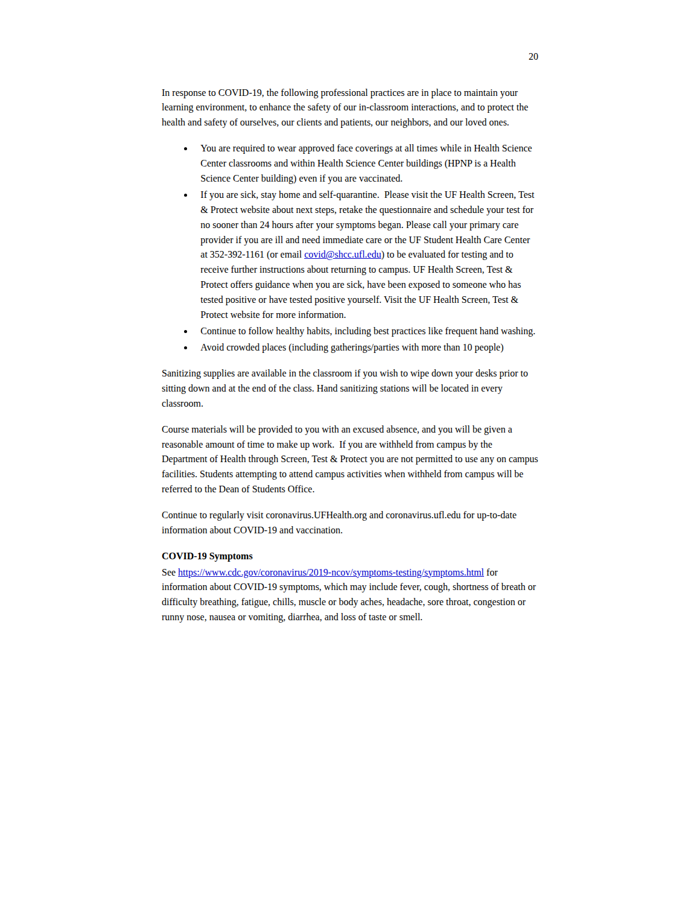20
In response to COVID-19, the following professional practices are in place to maintain your learning environment, to enhance the safety of our in-classroom interactions, and to protect the health and safety of ourselves, our clients and patients, our neighbors, and our loved ones.
You are required to wear approved face coverings at all times while in Health Science Center classrooms and within Health Science Center buildings (HPNP is a Health Science Center building) even if you are vaccinated.
If you are sick, stay home and self-quarantine. Please visit the UF Health Screen, Test & Protect website about next steps, retake the questionnaire and schedule your test for no sooner than 24 hours after your symptoms began. Please call your primary care provider if you are ill and need immediate care or the UF Student Health Care Center at 352-392-1161 (or email covid@shcc.ufl.edu) to be evaluated for testing and to receive further instructions about returning to campus. UF Health Screen, Test & Protect offers guidance when you are sick, have been exposed to someone who has tested positive or have tested positive yourself. Visit the UF Health Screen, Test & Protect website for more information.
Continue to follow healthy habits, including best practices like frequent hand washing.
Avoid crowded places (including gatherings/parties with more than 10 people)
Sanitizing supplies are available in the classroom if you wish to wipe down your desks prior to sitting down and at the end of the class. Hand sanitizing stations will be located in every classroom.
Course materials will be provided to you with an excused absence, and you will be given a reasonable amount of time to make up work. If you are withheld from campus by the Department of Health through Screen, Test & Protect you are not permitted to use any on campus facilities. Students attempting to attend campus activities when withheld from campus will be referred to the Dean of Students Office.
Continue to regularly visit coronavirus.UFHealth.org and coronavirus.ufl.edu for up-to-date information about COVID-19 and vaccination.
COVID-19 Symptoms
See https://www.cdc.gov/coronavirus/2019-ncov/symptoms-testing/symptoms.html for information about COVID-19 symptoms, which may include fever, cough, shortness of breath or difficulty breathing, fatigue, chills, muscle or body aches, headache, sore throat, congestion or runny nose, nausea or vomiting, diarrhea, and loss of taste or smell.